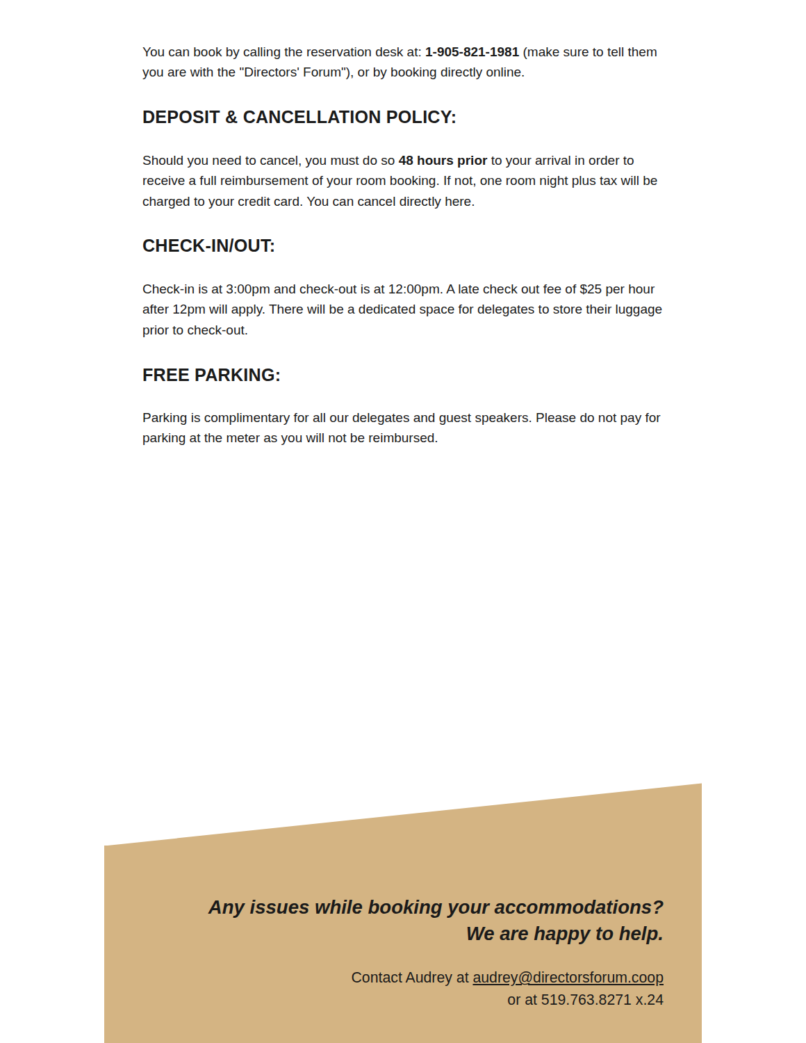You can book by calling the reservation desk at: 1-905-821-1981 (make sure to tell them you are with the "Directors' Forum"), or by booking directly online.
DEPOSIT & CANCELLATION POLICY:
Should you need to cancel, you must do so 48 hours prior to your arrival in order to receive a full reimbursement of your room booking. If not, one room night plus tax will be charged to your credit card. You can cancel directly here.
CHECK-IN/OUT:
Check-in is at 3:00pm and check-out is at 12:00pm. A late check out fee of $25 per hour after 12pm will apply. There will be a dedicated space for delegates to store their luggage prior to check-out.
FREE PARKING:
Parking is complimentary for all our delegates and guest speakers. Please do not pay for parking at the meter as you will not be reimbursed.
Any issues while booking your accommodations?
We are happy to help.
Contact Audrey at audrey@directorsforum.coop
or at 519.763.8271 x.24